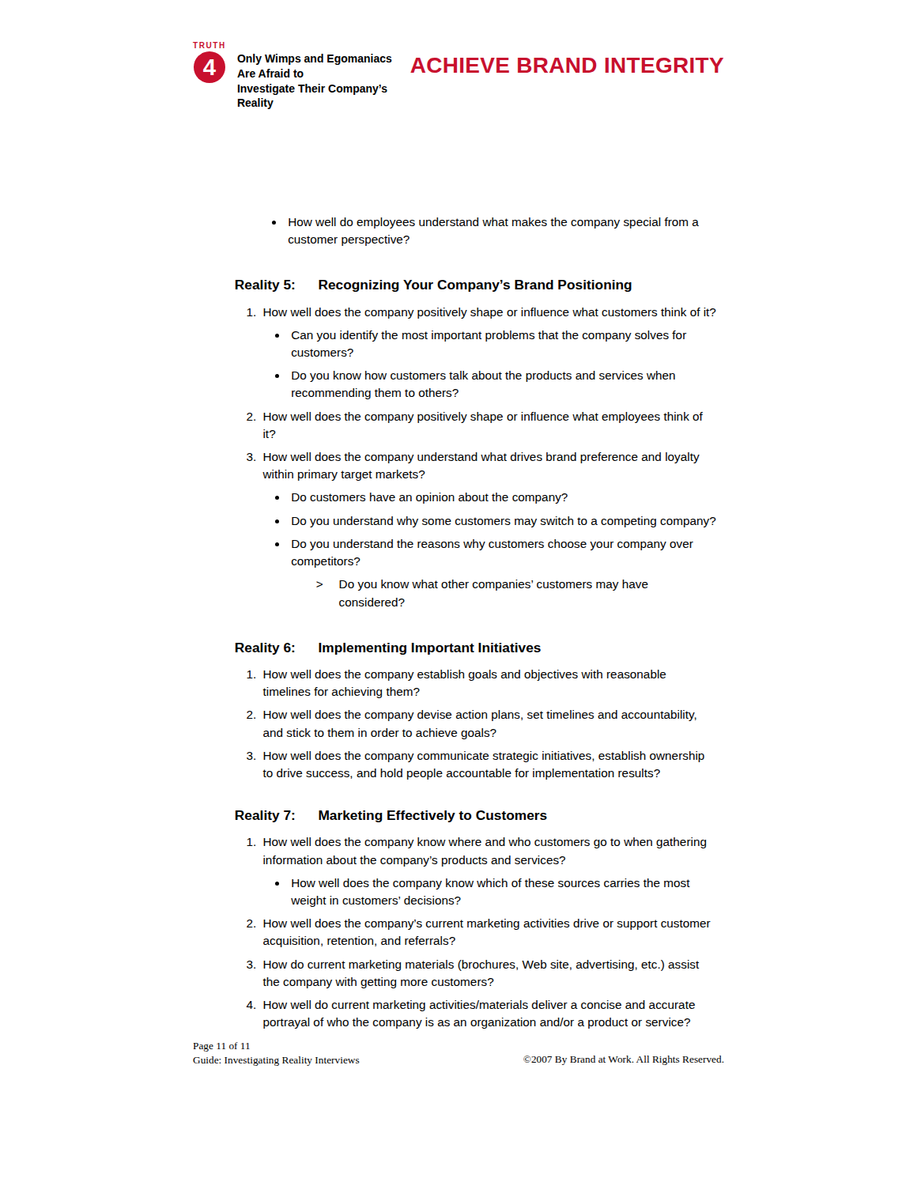TRUTH
4
Only Wimps and Egomaniacs Are Afraid to
Investigate Their Company’s Reality
ACHIEVE BRAND INTEGRITY
How well do employees understand what makes the company special from a customer perspective?
Reality 5: Recognizing Your Company’s Brand Positioning
How well does the company positively shape or influence what customers think of it?
Can you identify the most important problems that the company solves for customers?
Do you know how customers talk about the products and services when recommending them to others?
How well does the company positively shape or influence what employees think of it?
How well does the company understand what drives brand preference and loyalty within primary target markets?
Do customers have an opinion about the company?
Do you understand why some customers may switch to a competing company?
Do you understand the reasons why customers choose your company over competitors?
Do you know what other companies’ customers may have considered?
Reality 6: Implementing Important Initiatives
How well does the company establish goals and objectives with reasonable timelines for achieving them?
How well does the company devise action plans, set timelines and accountability, and stick to them in order to achieve goals?
How well does the company communicate strategic initiatives, establish ownership to drive success, and hold people accountable for implementation results?
Reality 7: Marketing Effectively to Customers
How well does the company know where and who customers go to when gathering information about the company’s products and services?
How well does the company know which of these sources carries the most weight in customers’ decisions?
How well does the company’s current marketing activities drive or support customer acquisition, retention, and referrals?
How do current marketing materials (brochures, Web site, advertising, etc.) assist the company with getting more customers?
How well do current marketing activities/materials deliver a concise and accurate portrayal of who the company is as an organization and/or a product or service?
Page 11 of 11
Guide: Investigating Reality Interviews
©2007 By Brand at Work. All Rights Reserved.